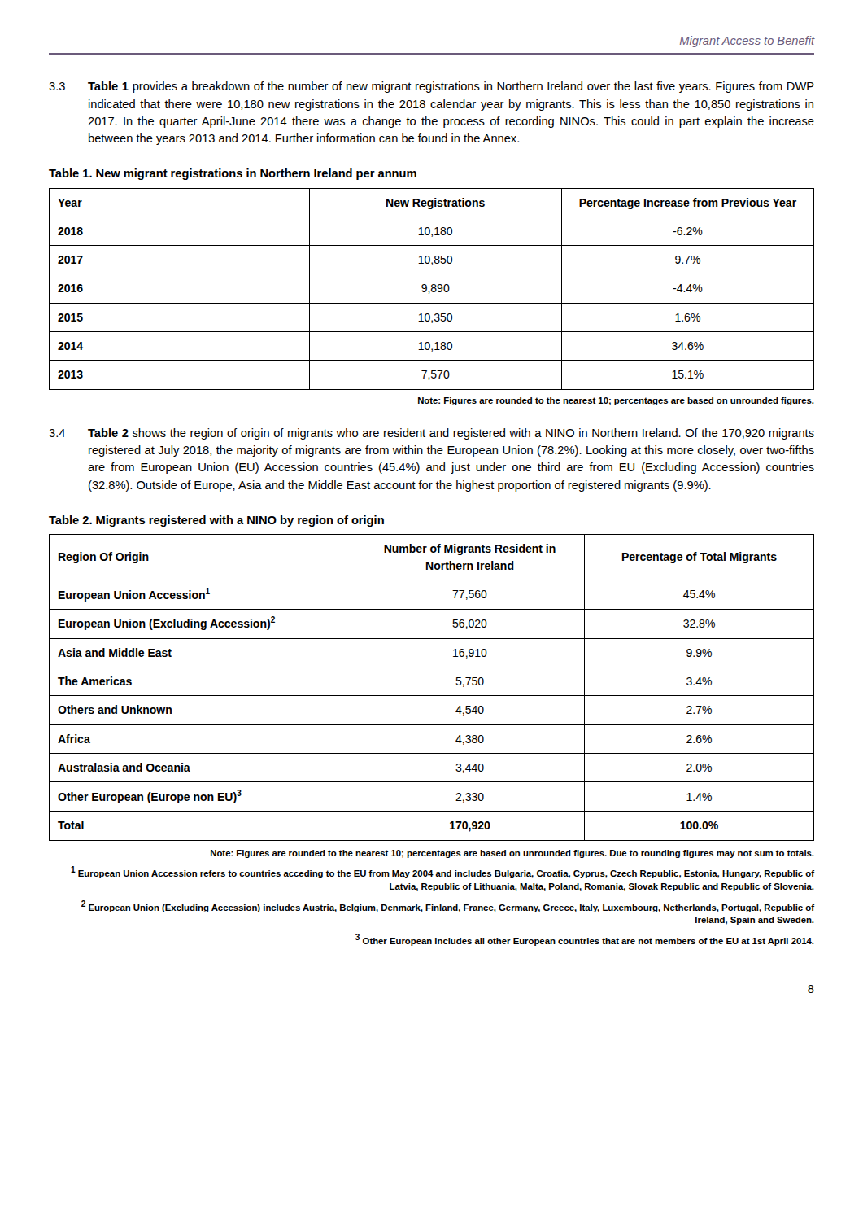Migrant Access to Benefit
3.3
Table 1 provides a breakdown of the number of new migrant registrations in Northern Ireland over the last five years. Figures from DWP indicated that there were 10,180 new registrations in the 2018 calendar year by migrants. This is less than the 10,850 registrations in 2017. In the quarter April-June 2014 there was a change to the process of recording NINOs. This could in part explain the increase between the years 2013 and 2014. Further information can be found in the Annex.
Table 1. New migrant registrations in Northern Ireland per annum
| Year | New Registrations | Percentage Increase from Previous Year |
| --- | --- | --- |
| 2018 | 10,180 | -6.2% |
| 2017 | 10,850 | 9.7% |
| 2016 | 9,890 | -4.4% |
| 2015 | 10,350 | 1.6% |
| 2014 | 10,180 | 34.6% |
| 2013 | 7,570 | 15.1% |
Note: Figures are rounded to the nearest 10; percentages are based on unrounded figures.
3.4
Table 2 shows the region of origin of migrants who are resident and registered with a NINO in Northern Ireland. Of the 170,920 migrants registered at July 2018, the majority of migrants are from within the European Union (78.2%). Looking at this more closely, over two-fifths are from European Union (EU) Accession countries (45.4%) and just under one third are from EU (Excluding Accession) countries (32.8%). Outside of Europe, Asia and the Middle East account for the highest proportion of registered migrants (9.9%).
Table 2. Migrants registered with a NINO by region of origin
| Region Of Origin | Number of Migrants Resident in Northern Ireland | Percentage of Total Migrants |
| --- | --- | --- |
| European Union Accession 1 | 77,560 | 45.4% |
| European Union (Excluding Accession) 2 | 56,020 | 32.8% |
| Asia and Middle East | 16,910 | 9.9% |
| The Americas | 5,750 | 3.4% |
| Others and Unknown | 4,540 | 2.7% |
| Africa | 4,380 | 2.6% |
| Australasia and Oceania | 3,440 | 2.0% |
| Other European (Europe non EU) 3 | 2,330 | 1.4% |
| Total | 170,920 | 100.0% |
Note: Figures are rounded to the nearest 10; percentages are based on unrounded figures. Due to rounding figures may not sum to totals.
1 European Union Accession refers to countries acceding to the EU from May 2004 and includes Bulgaria, Croatia, Cyprus, Czech Republic, Estonia, Hungary, Republic of Latvia, Republic of Lithuania, Malta, Poland, Romania, Slovak Republic and Republic of Slovenia.
2 European Union (Excluding Accession) includes Austria, Belgium, Denmark, Finland, France, Germany, Greece, Italy, Luxembourg, Netherlands, Portugal, Republic of Ireland, Spain and Sweden.
3 Other European includes all other European countries that are not members of the EU at 1st April 2014.
8